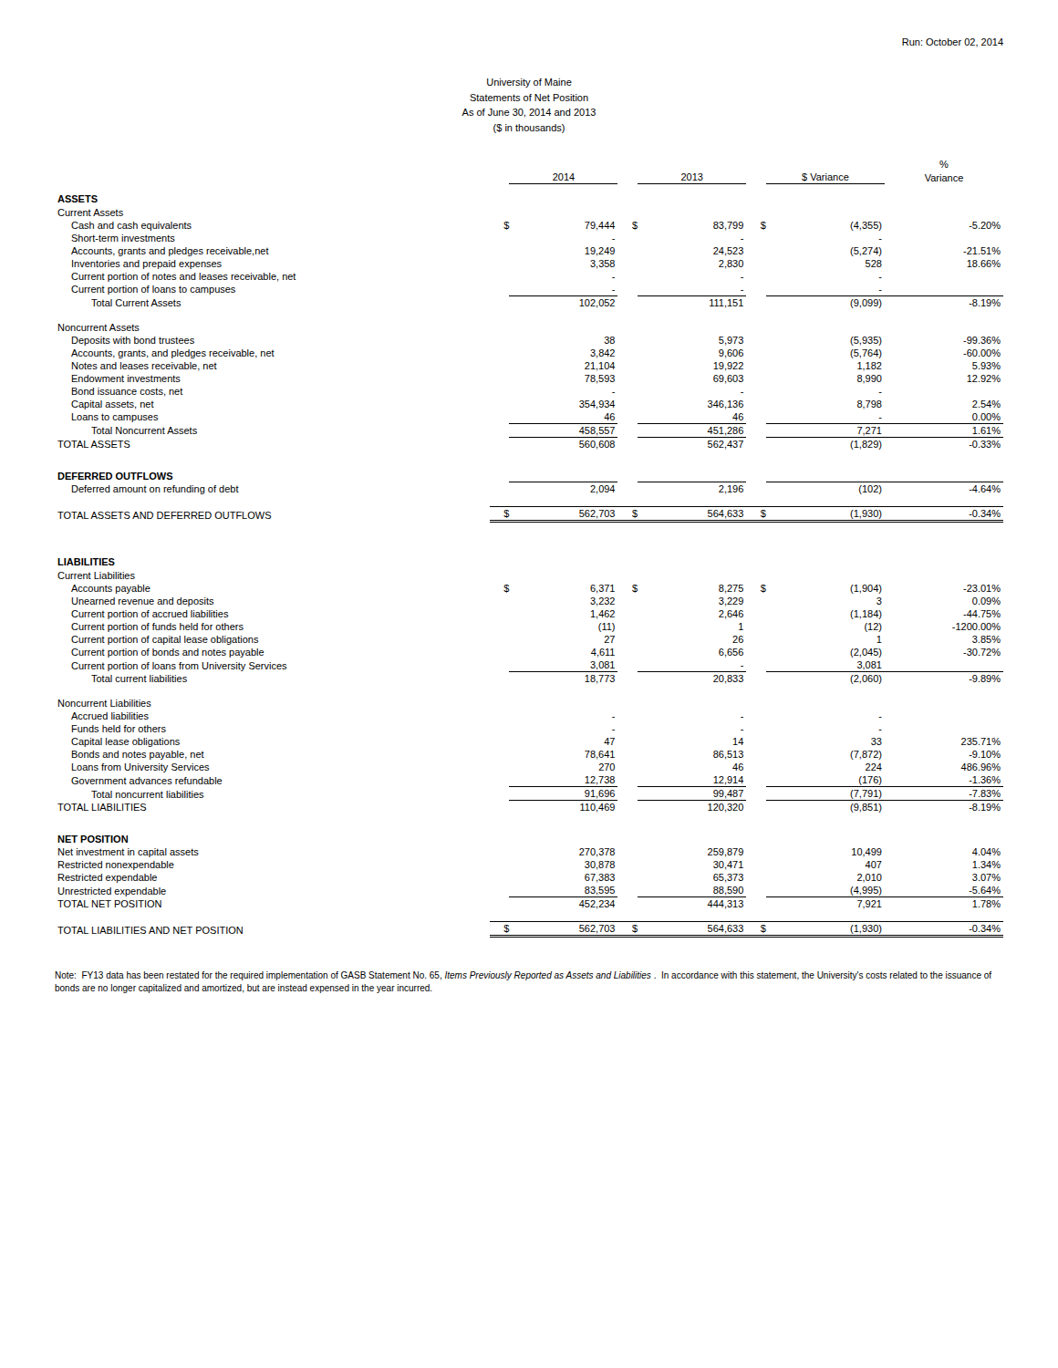Run: October 02, 2014
University of Maine
Statements of Net Position
As of June 30, 2014 and 2013
($ in thousands)
| | | | | | | | % |
| --- | --- | --- | --- | --- | --- | --- | --- |
| | | 2014 | | 2013 | | $ Variance | Variance |
| ASSETS | |
| Current Assets | |
| Cash and cash equivalents | $ | 79,444 | $ | 83,799 | $ | (4,355) | -5.20% |
| Short-term investments | | - | | - | | - | |
| Accounts, grants and pledges receivable,net | | 19,249 | | 24,523 | | (5,274) | -21.51% |
| Inventories and prepaid expenses | | 3,358 | | 2,830 | | 528 | 18.66% |
| Current portion of notes and leases receivable, net | | - | | - | | - | |
| Current portion of loans to campuses | | - | | - | | - | |
| Total Current Assets | | 102,052 | | 111,151 | | (9,099) | -8.19% |
| Noncurrent Assets | |
| Deposits with bond trustees | | 38 | | 5,973 | | (5,935) | -99.36% |
| Accounts, grants, and pledges receivable, net | | 3,842 | | 9,606 | | (5,764) | -60.00% |
| Notes and leases receivable, net | | 21,104 | | 19,922 | | 1,182 | 5.93% |
| Endowment investments | | 78,593 | | 69,603 | | 8,990 | 12.92% |
| Bond issuance costs, net | | - | | - | | - | |
| Capital assets, net | | 354,934 | | 346,136 | | 8,798 | 2.54% |
| Loans to campuses | | 46 | | 46 | | - | 0.00% |
| Total Noncurrent Assets | | 458,557 | | 451,286 | | 7,271 | 1.61% |
| TOTAL ASSETS | | 560,608 | | 562,437 | | (1,829) | -0.33% |
| DEFERRED OUTFLOWS | |
| Deferred amount on refunding of debt | | 2,094 | | 2,196 | | (102) | -4.64% |
| TOTAL ASSETS AND DEFERRED OUTFLOWS | $ | 562,703 | $ | 564,633 | $ | (1,930) | -0.34% |
| LIABILITIES | |
| Current Liabilities | |
| Accounts payable | $ | 6,371 | $ | 8,275 | $ | (1,904) | -23.01% |
| Unearned revenue and deposits | | 3,232 | | 3,229 | | 3 | 0.09% |
| Current portion of accrued liabilities | | 1,462 | | 2,646 | | (1,184) | -44.75% |
| Current portion of funds held for others | | (11) | | 1 | | (12) | -1200.00% |
| Current portion of capital lease obligations | | 27 | | 26 | | 1 | 3.85% |
| Current portion of bonds and notes payable | | 4,611 | | 6,656 | | (2,045) | -30.72% |
| Current portion of loans from University Services | | 3,081 | | - | | 3,081 | |
| Total current liabilities | | 18,773 | | 20,833 | | (2,060) | -9.89% |
| Noncurrent Liabilities | |
| Accrued liabilities | | - | | - | | - | |
| Funds held for others | | - | | - | | - | |
| Capital lease obligations | | 47 | | 14 | | 33 | 235.71% |
| Bonds and notes payable, net | | 78,641 | | 86,513 | | (7,872) | -9.10% |
| Loans from University Services | | 270 | | 46 | | 224 | 486.96% |
| Government advances refundable | | 12,738 | | 12,914 | | (176) | -1.36% |
| Total noncurrent liabilities | | 91,696 | | 99,487 | | (7,791) | -7.83% |
| TOTAL LIABILITIES | | 110,469 | | 120,320 | | (9,851) | -8.19% |
| NET POSITION | |
| Net investment in capital assets | | 270,378 | | 259,879 | | 10,499 | 4.04% |
| Restricted nonexpendable | | 30,878 | | 30,471 | | 407 | 1.34% |
| Restricted expendable | | 67,383 | | 65,373 | | 2,010 | 3.07% |
| Unrestricted expendable | | 83,595 | | 88,590 | | (4,995) | -5.64% |
| TOTAL NET POSITION | | 452,234 | | 444,313 | | 7,921 | 1.78% |
| TOTAL LIABILITIES AND NET POSITION | $ | 562,703 | $ | 564,633 | $ | (1,930) | -0.34% |
Note: FY13 data has been restated for the required implementation of GASB Statement No. 65, Items Previously Reported as Assets and Liabilities . In accordance with this statement, the University's costs related to the issuance of bonds are no longer capitalized and amortized, but are instead expensed in the year incurred.